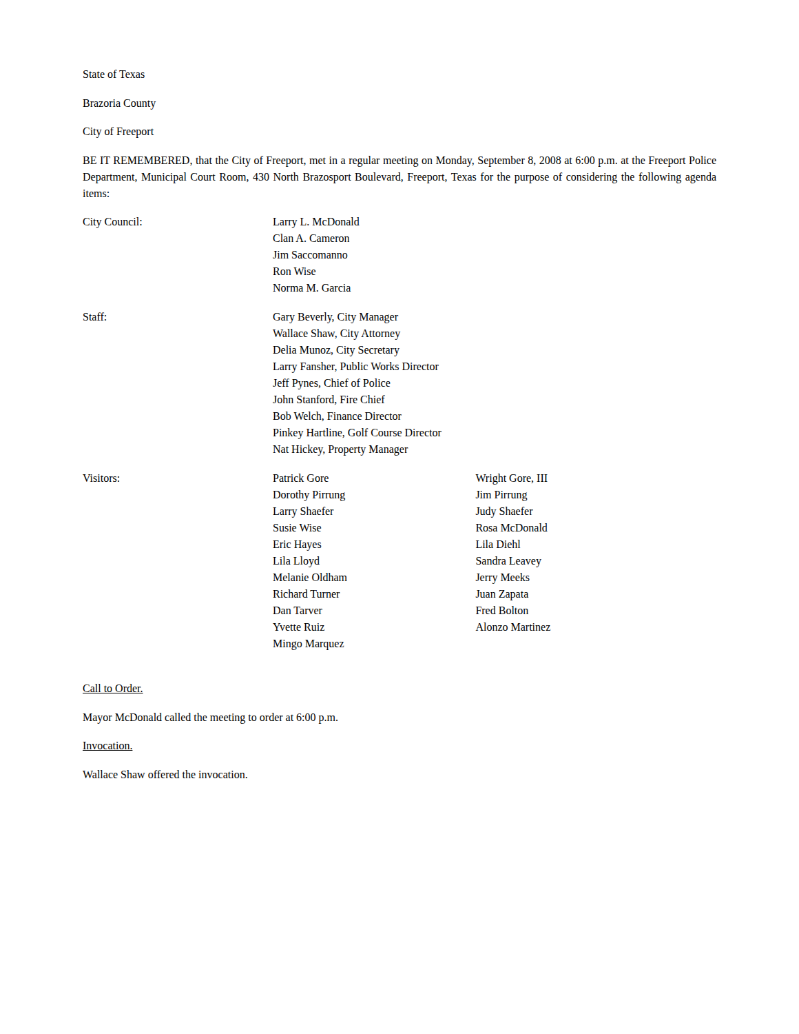State of Texas
Brazoria County
City of Freeport
BE IT REMEMBERED, that the City of Freeport, met in a regular meeting on Monday, September 8, 2008 at 6:00 p.m. at the Freeport Police Department, Municipal Court Room, 430 North Brazosport Boulevard, Freeport, Texas for the purpose of considering the following agenda items:
| City Council: | Larry L. McDonald | |
| | Clan A. Cameron | |
| | Jim Saccomanno | |
| | Ron Wise | |
| | Norma M. Garcia | |
| Staff: | Gary Beverly, City Manager |
| | Wallace Shaw, City Attorney |
| | Delia Munoz, City Secretary |
| | Larry Fansher, Public Works Director |
| | Jeff Pynes, Chief of Police |
| | John Stanford, Fire Chief |
| | Bob Welch, Finance Director |
| | Pinkey Hartline, Golf Course Director |
| | Nat Hickey, Property Manager |
| Visitors: | Patrick Gore | Wright Gore, III |
| | Dorothy Pirrung | Jim Pirrung |
| | Larry Shaefer | Judy Shaefer |
| | Susie Wise | Rosa McDonald |
| | Eric Hayes | Lila Diehl |
| | Lila Lloyd | Sandra Leavey |
| | Melanie Oldham | Jerry Meeks |
| | Richard Turner | Juan Zapata |
| | Dan Tarver | Fred Bolton |
| | Yvette Ruiz | Alonzo Martinez |
| | Mingo Marquez | |
Call to Order.
Mayor McDonald called the meeting to order at 6:00 p.m.
Invocation.
Wallace Shaw offered the invocation.